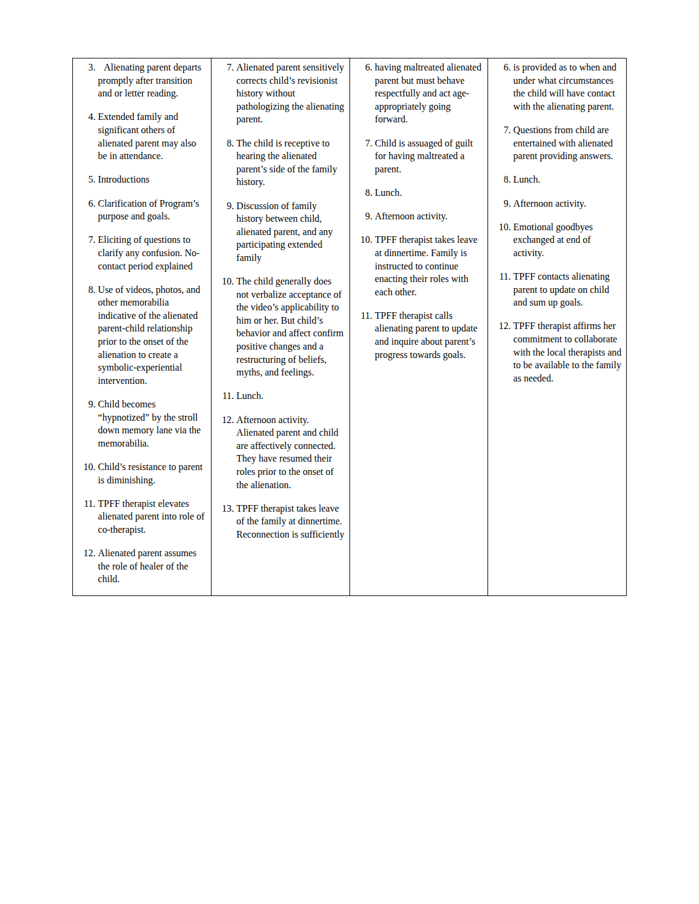| Alienating parent departs promptly after transition and or letter reading. Extended family and significant others of alienated parent may also be in attendance. Introductions Clarification of Program’s purpose and goals. Eliciting of questions to clarify any confusion. No-contact period explained Use of videos, photos, and other memorabilia indicative of the alienated parent-child relationship prior to the onset of the alienation to create a symbolic-experiential intervention. Child becomes “hypnotized” by the stroll down memory lane via the memorabilia. Child’s resistance to parent is diminishing. TPFF therapist elevates alienated parent into role of co-therapist. Alienated parent assumes the role of healer of the child. | Alienated parent sensitively corrects child’s revisionist history without pathologizing the alienating parent. The child is receptive to hearing the alienated parent’s side of the family history. Discussion of family history between child, alienated parent, and any participating extended family The child generally does not verbalize acceptance of the video’s applicability to him or her. But child’s behavior and affect confirm positive changes and a restructuring of beliefs, myths, and feelings. Lunch. Afternoon activity. Alienated parent and child are affectively connected. They have resumed their roles prior to the onset of the alienation. TPFF therapist takes leave of the family at dinnertime. Reconnection is sufficiently | having maltreated alienated parent but must behave respectfully and act age-appropriately going forward. Child is assuaged of guilt for having maltreated a parent. Lunch. Afternoon activity. TPFF therapist takes leave at dinnertime. Family is instructed to continue enacting their roles with each other. TPFF therapist calls alienating parent to update and inquire about parent’s progress towards goals. | is provided as to when and under what circumstances the child will have contact with the alienating parent. Questions from child are entertained with alienated parent providing answers. Lunch. Afternoon activity. Emotional goodbyes exchanged at end of activity. TPFF contacts alienating parent to update on child and sum up goals. TPFF therapist affirms her commitment to collaborate with the local therapists and to be available to the family as needed. |